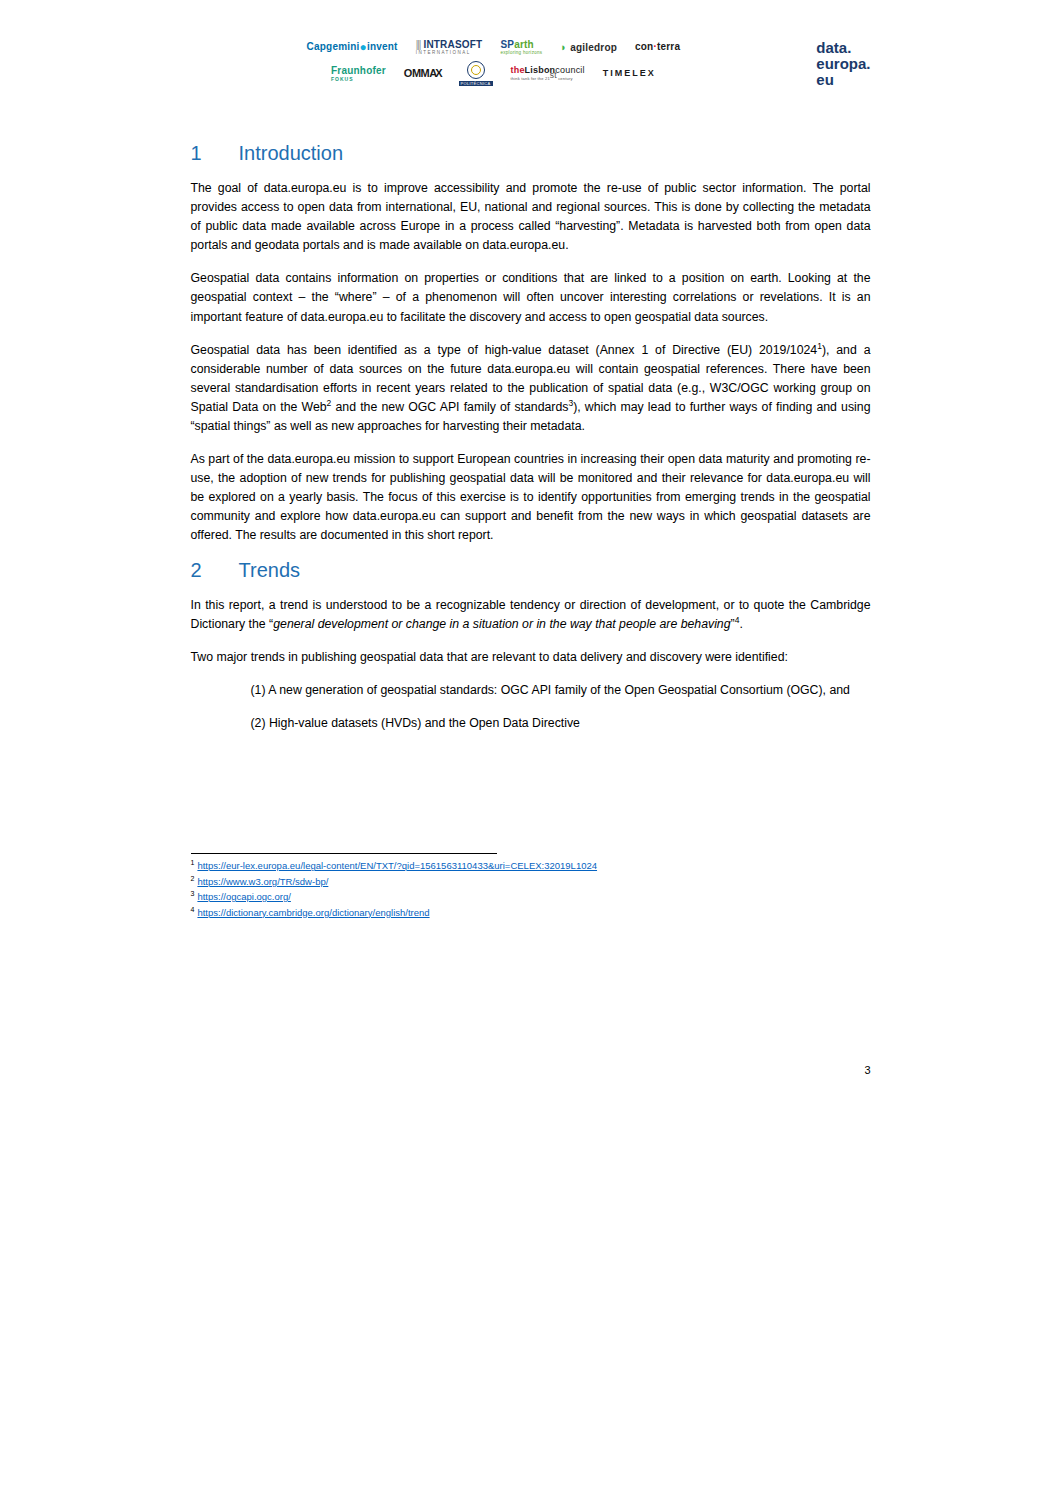Capgemini●invent
||| INTRASOFTINTERNATIONAL
SParth exploring horizons
◗ agiledrop
con·terra
FraunhoferFOKUS
OMMAX
POLITÉCNICA
the Lisboncouncilthink tank for the 21st century
TIMELEX
data. europa. eu
1 Introduction
The goal of data.europa.eu is to improve accessibility and promote the re-use of public sector information. The portal provides access to open data from international, EU, national and regional sources. This is done by collecting the metadata of public data made available across Europe in a process called “harvesting”. Metadata is harvested both from open data portals and geodata portals and is made available on data.europa.eu.
Geospatial data contains information on properties or conditions that are linked to a position on earth. Looking at the geospatial context – the “where” – of a phenomenon will often uncover interesting correlations or revelations. It is an important feature of data.europa.eu to facilitate the discovery and access to open geospatial data sources.
Geospatial data has been identified as a type of high-value dataset (Annex 1 of Directive (EU) 2019/10241), and a considerable number of data sources on the future data.europa.eu will contain geospatial references. There have been several standardisation efforts in recent years related to the publication of spatial data (e.g., W3C/OGC working group on Spatial Data on the Web2 and the new OGC API family of standards3), which may lead to further ways of finding and using “spatial things” as well as new approaches for harvesting their metadata.
As part of the data.europa.eu mission to support European countries in increasing their open data maturity and promoting re-use, the adoption of new trends for publishing geospatial data will be monitored and their relevance for data.europa.eu will be explored on a yearly basis. The focus of this exercise is to identify opportunities from emerging trends in the geospatial community and explore how data.europa.eu can support and benefit from the new ways in which geospatial datasets are offered. The results are documented in this short report.
2 Trends
In this report, a trend is understood to be a recognizable tendency or direction of development, or to quote the Cambridge Dictionary the “general development or change in a situation or in the way that people are behaving”4.
Two major trends in publishing geospatial data that are relevant to data delivery and discovery were identified:
(1) A new generation of geospatial standards: OGC API family of the Open Geospatial Consortium (OGC), and
(2) High-value datasets (HVDs) and the Open Data Directive
https://eur-lex.europa.eu/legal-content/EN/TXT/?qid=1561563110433&uri=CELEX:32019L1024
https://www.w3.org/TR/sdw-bp/
https://ogcapi.ogc.org/
https://dictionary.cambridge.org/dictionary/english/trend
3